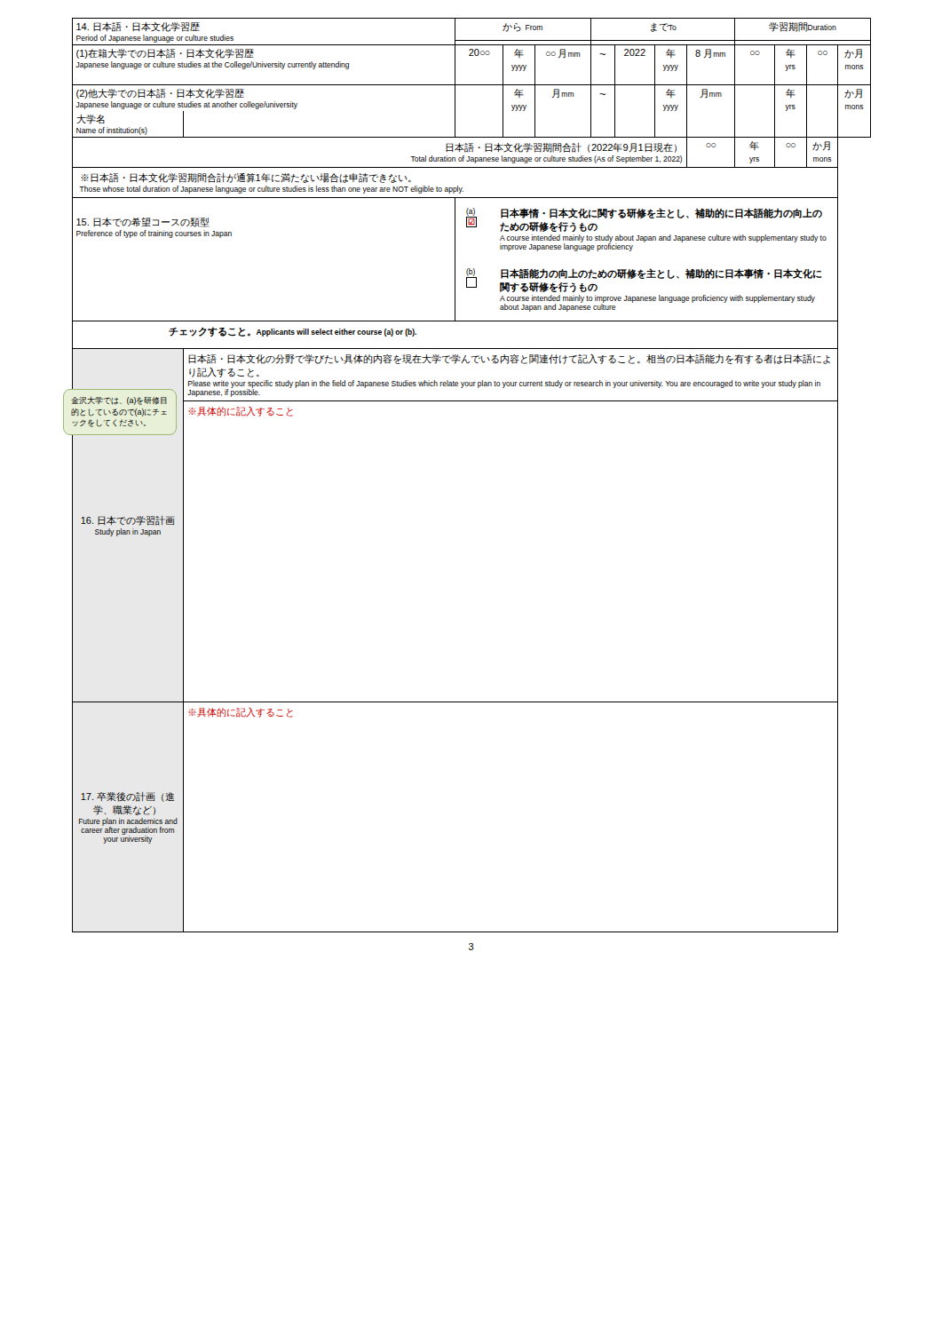| 14. 日本語・日本文化学習歴 Period of Japanese language or culture studies | から From | まで To | 学習期間 Duration |
| (1)在籍大学での日本語・日本文化学習歴 Japanese language or culture studies at the College/University currently attending | 20 ○○ | 年 yyyy | ○○ 月 mm | ~ | 2022 | 年 yyyy | 8 月 mm | ○○ | 年 yrs | ○○ | か月 mons |
| (2)他大学での日本語・日本文化学習歴 Japanese language or culture studies at another college/university | | 年 yyyy | 月 mm | ~ | | 年 yyyy | 月 mm | | 年 yrs | | か月 mons |
| 大学名 Name of institution(s) | |
| 日本語・日本文化学習期間合計（2022年9月1日現在） Total duration of Japanese language or culture studies (As of September 1, 2022) | ○○ | 年 yrs | ○○ | か月 mons |
| ※日本語・日本文化学習期間合計が通算1年に満たない場合は申請できない。 Those whose total duration of Japanese language or culture studies is less than one year are NOT eligible to apply. |
| 15. 日本での希望コースの類型 Preference of type of training courses in Japan | / (a) ☑ / 日本事情・日本文化に関する研修を主とし、補助的に日本語能力の向上のための研修を行うもの A course intended mainly to study about Japan and Japanese culture with supplementary study to improve Japanese language proficiency / / (b) / 日本語能力の向上のための研修を主とし、補助的に日本事情・日本文化に関する研修を行うもの A course intended mainly to improve Japanese language proficiency with supplementary study about Japan and Japanese culture / |
| チェックすること。 Applicants will select either course (a) or (b). |
| 16. 日本での学習計画 Study plan in Japan | 日本語・日本文化の分野で学びたい具体的内容を現在大学で学んでいる内容と関連付けて記入すること。相当の日本語能力を有する者は日本語により記入すること。 Please write your specific study plan in the field of Japanese Studies which relate your plan to your current study or research in your university. You are encouraged to write your study plan in Japanese, if possible. |
| ※具体的に記入すること |
| 17. 卒業後の計画（進学、職業など） Future plan in academics and career after graduation from your university | ※具体的に記入すること |
金沢大学では、(a)を研修目的としているので(a)にチェックをしてください。
3